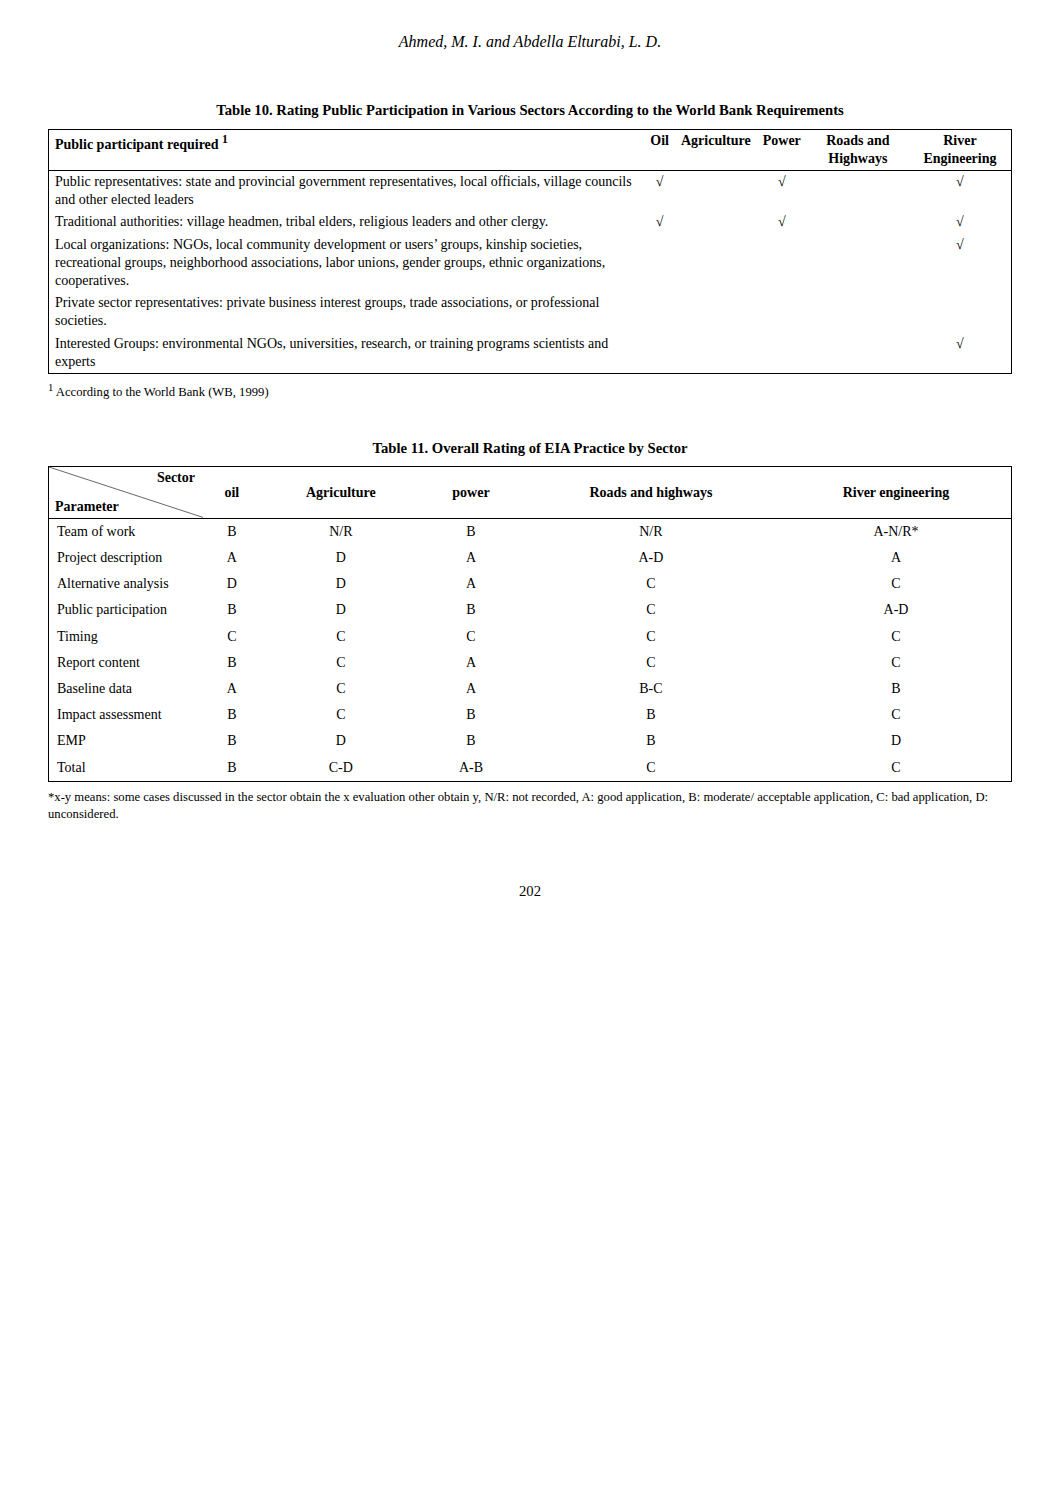Ahmed, M. I. and Abdella Elturabi, L. D.
Table 10. Rating Public Participation in Various Sectors According to the World Bank Requirements
| Public participant required 1 | Oil | Agriculture | Power | Roads and Highways | River Engineering |
| --- | --- | --- | --- | --- | --- |
| Public representatives: state and provincial government representatives, local officials, village councils and other elected leaders | √ | | √ | | √ |
| Traditional authorities: village headmen, tribal elders, religious leaders and other clergy. | √ | | √ | | √ |
| Local organizations: NGOs, local community development or users’ groups, kinship societies, recreational groups, neighborhood associations, labor unions, gender groups, ethnic organizations, cooperatives. | | | | | √ |
| Private sector representatives: private business interest groups, trade associations, or professional societies. | | | | | |
| Interested Groups: environmental NGOs, universities, research, or training programs scientists and experts | | | | | √ |
1 According to the World Bank (WB, 1999)
Table 11. Overall Rating of EIA Practice by Sector
| Sector Parameter | oil | Agriculture | power | Roads and highways | River engineering |
| --- | --- | --- | --- | --- | --- |
| Team of work | B | N/R | B | N/R | A-N/R* |
| Project description | A | D | A | A-D | A |
| Alternative analysis | D | D | A | C | C |
| Public participation | B | D | B | C | A-D |
| Timing | C | C | C | C | C |
| Report content | B | C | A | C | C |
| Baseline data | A | C | A | B-C | B |
| Impact assessment | B | C | B | B | C |
| EMP | B | D | B | B | D |
| Total | B | C-D | A-B | C | C |
*x-y means: some cases discussed in the sector obtain the x evaluation other obtain y, N/R: not recorded, A: good application, B: moderate/ acceptable application, C: bad application, D: unconsidered.
202